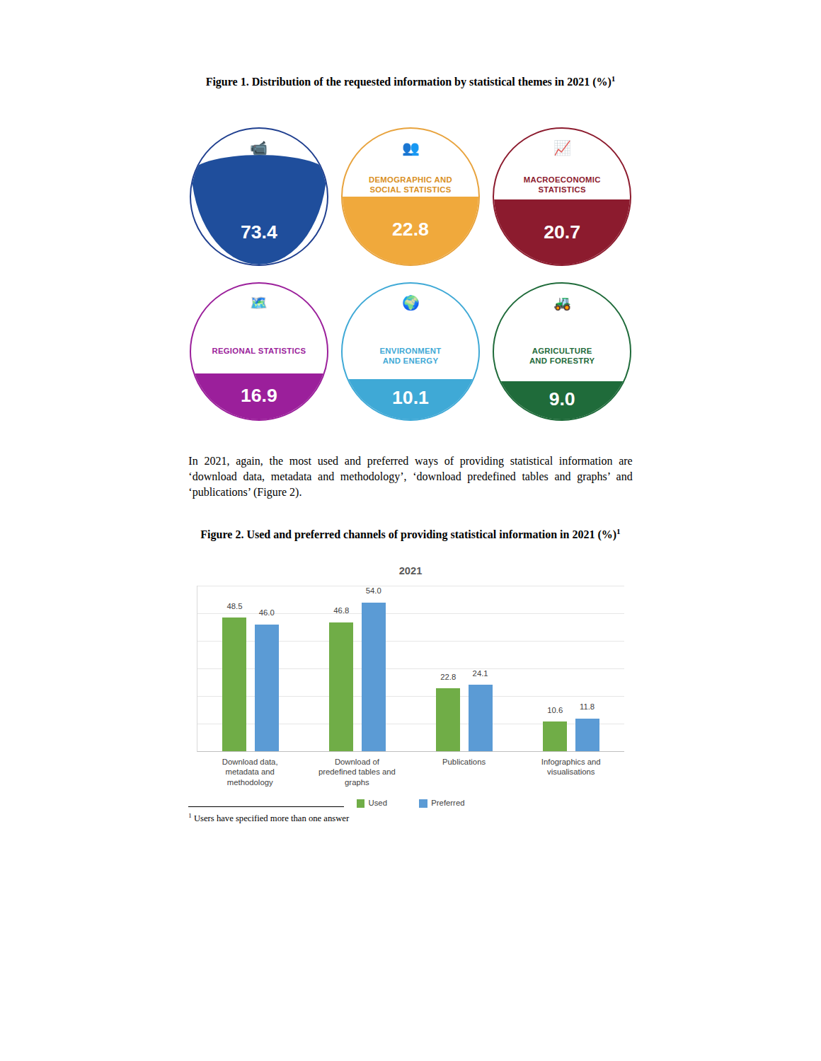Figure 1. Distribution of the requested information by statistical themes in 2021 (%)1
📹
BUSINESS
STATISTICS
73.4
👥
DEMOGRAPHIC AND
SOCIAL STATISTICS
22.8
📈
MACROECONOMIC
STATISTICS
20.7
🗺️
REGIONAL STATISTICS
16.9
🌍
ENVIRONMENT
AND ENERGY
10.1
🚜
AGRICULTURE
AND FORESTRY
9.0
In 2021, again, the most used and preferred ways of providing statistical information are ‘download data, metadata and methodology’, ‘download predefined tables and graphs’ and ‘publications’ (Figure 2).
Figure 2. Used and preferred channels of providing statistical information in 2021 (%)1
2021
48.5
46.0
46.8
54.0
22.8
24.1
10.6
11.8
Download data,
metadata and
methodology
Download of
predefined tables and
graphs
Publications
Infographics and
visualisations
Used
Preferred
1 Users have specified more than one answer